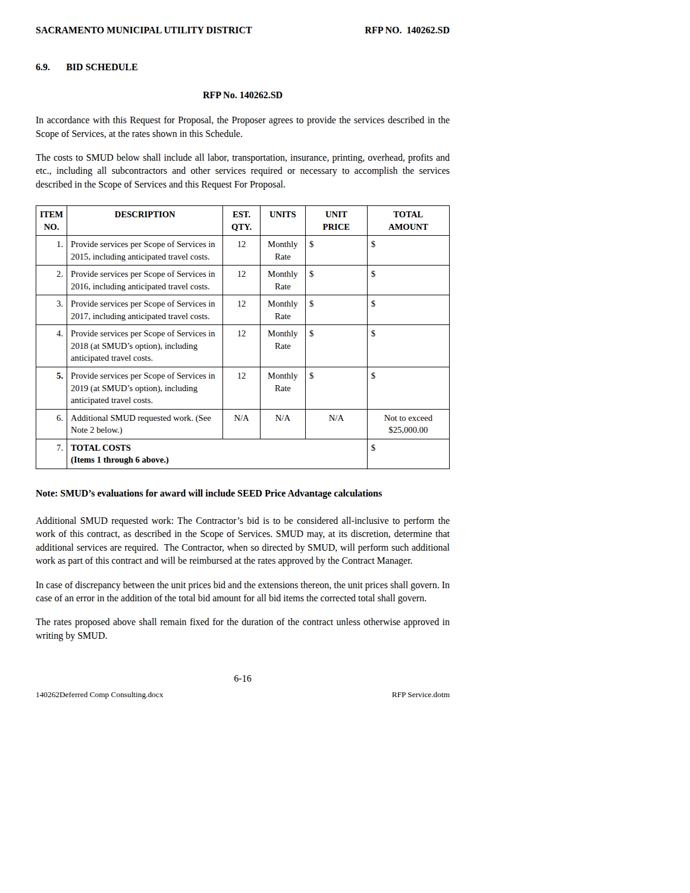SACRAMENTO MUNICIPAL UTILITY DISTRICT RFP NO. 140262.SD
6.9. BID SCHEDULE
RFP No. 140262.SD
In accordance with this Request for Proposal, the Proposer agrees to provide the services described in the Scope of Services, at the rates shown in this Schedule.
The costs to SMUD below shall include all labor, transportation, insurance, printing, overhead, profits and etc., including all subcontractors and other services required or necessary to accomplish the services described in the Scope of Services and this Request For Proposal.
| ITEM NO. | DESCRIPTION | EST. QTY. | UNITS | UNIT PRICE | TOTAL AMOUNT |
| --- | --- | --- | --- | --- | --- |
| 1. | Provide services per Scope of Services in 2015, including anticipated travel costs. | 12 | Monthly Rate | $ | $ |
| 2. | Provide services per Scope of Services in 2016, including anticipated travel costs. | 12 | Monthly Rate | $ | $ |
| 3. | Provide services per Scope of Services in 2017, including anticipated travel costs. | 12 | Monthly Rate | $ | $ |
| 4. | Provide services per Scope of Services in 2018 (at SMUD’s option), including anticipated travel costs. | 12 | Monthly Rate | $ | $ |
| 5. | Provide services per Scope of Services in 2019 (at SMUD’s option), including anticipated travel costs. | 12 | Monthly Rate | $ | $ |
| 6. | Additional SMUD requested work. (See Note 2 below.) | N/A | N/A | N/A | Not to exceed $25,000.00 |
| 7. | TOTAL COSTS (Items 1 through 6 above.) | $ |
Note: SMUD’s evaluations for award will include SEED Price Advantage calculations
Additional SMUD requested work: The Contractor’s bid is to be considered all-inclusive to perform the work of this contract, as described in the Scope of Services. SMUD may, at its discretion, determine that additional services are required. The Contractor, when so directed by SMUD, will perform such additional work as part of this contract and will be reimbursed at the rates approved by the Contract Manager.
In case of discrepancy between the unit prices bid and the extensions thereon, the unit prices shall govern. In case of an error in the addition of the total bid amount for all bid items the corrected total shall govern.
The rates proposed above shall remain fixed for the duration of the contract unless otherwise approved in writing by SMUD.
6-16
140262Deferred Comp Consulting.docx RFP Service.dotm